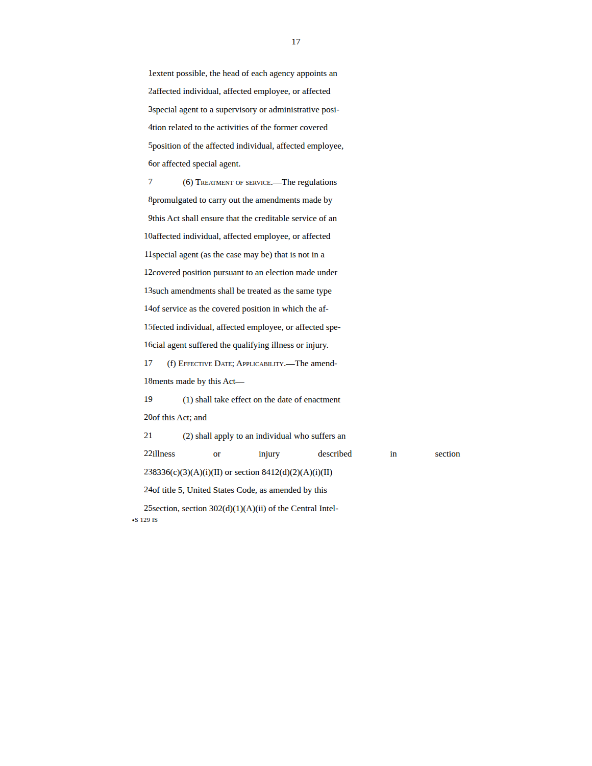17
| 1 | extent possible, the head of each agency appoints an |
| 2 | affected individual, affected employee, or affected |
| 3 | special agent to a supervisory or administrative posi- |
| 4 | tion related to the activities of the former covered |
| 5 | position of the affected individual, affected employee, |
| 6 | or affected special agent. |
| 7 | (6) Treatment of service. —The regulations |
| 8 | promulgated to carry out the amendments made by |
| 9 | this Act shall ensure that the creditable service of an |
| 10 | affected individual, affected employee, or affected |
| 11 | special agent (as the case may be) that is not in a |
| 12 | covered position pursuant to an election made under |
| 13 | such amendments shall be treated as the same type |
| 14 | of service as the covered position in which the af- |
| 15 | fected individual, affected employee, or affected spe- |
| 16 | cial agent suffered the qualifying illness or injury. |
| 17 | (f) Effective Date; Applicability. —The amend- |
| 18 | ments made by this Act— |
| 19 | (1) shall take effect on the date of enactment |
| 20 | of this Act; and |
| 21 | (2) shall apply to an individual who suffers an |
| 22 | illness or injury described in section |
| 23 | 8336(c)(3)(A)(i)(II) or section 8412(d)(2)(A)(i)(II) |
| 24 | of title 5, United States Code, as amended by this |
| 25 | section, section 302(d)(1)(A)(ii) of the Central Intel- |
•S 129 IS